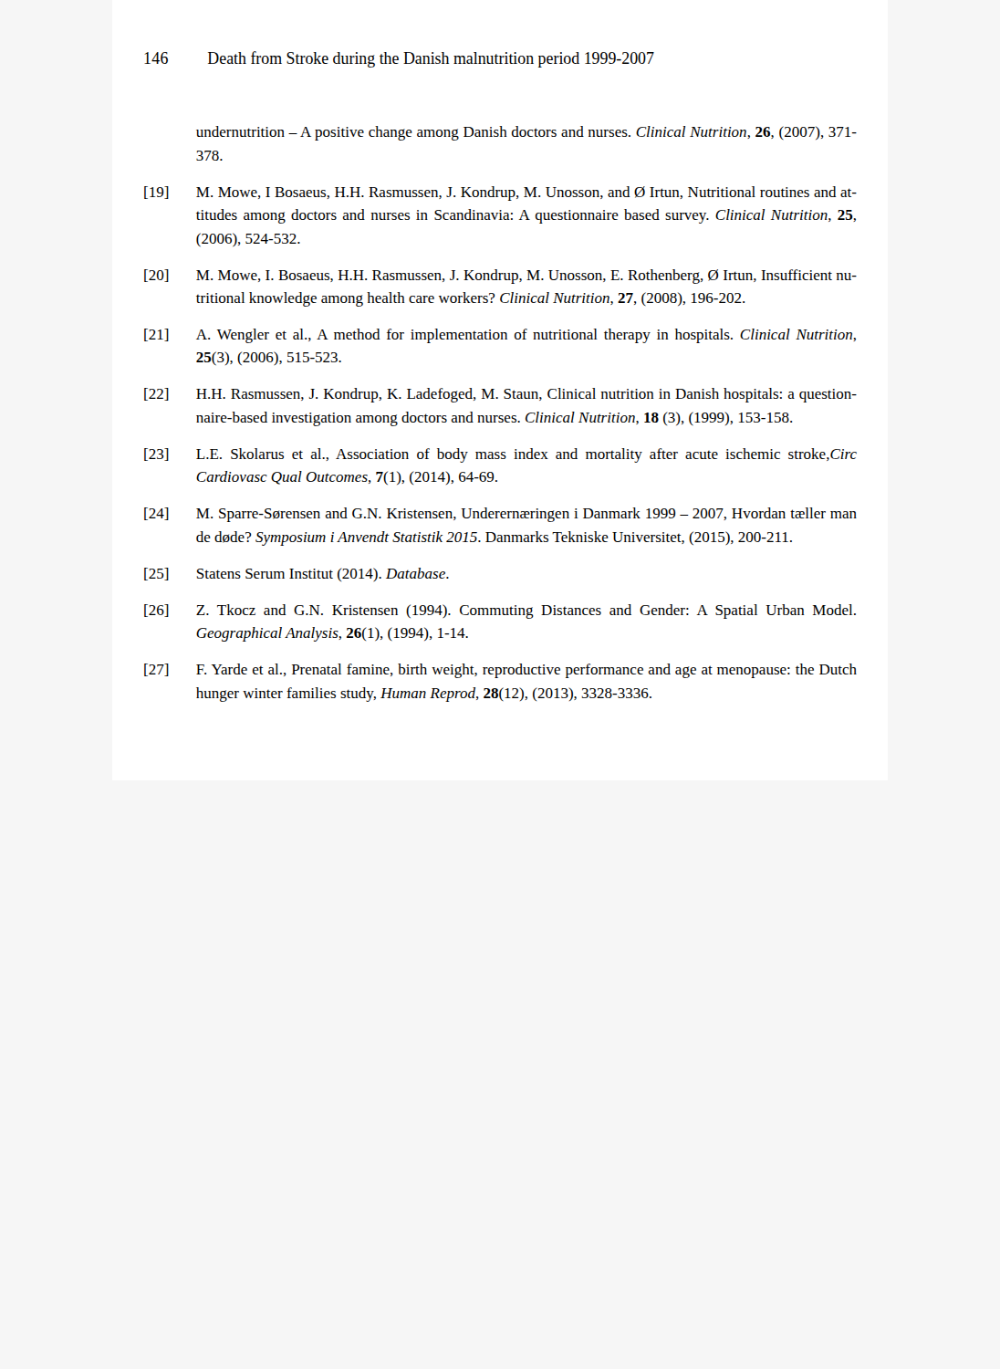146 Death from Stroke during the Danish malnutrition period 1999-2007
undernutrition – A positive change among Danish doctors and nurses. Clinical Nutrition, 26, (2007), 371-378.
[19] M. Mowe, I Bosaeus, H.H. Rasmussen, J. Kondrup, M. Unosson, and Ø Irtun, Nutritional routines and attitudes among doctors and nurses in Scandinavia: A questionnaire based survey. Clinical Nutrition, 25, (2006), 524-532.
[20] M. Mowe, I. Bosaeus, H.H. Rasmussen, J. Kondrup, M. Unosson, E. Rothenberg, Ø Irtun, Insufficient nutritional knowledge among health care workers? Clinical Nutrition, 27, (2008), 196-202.
[21] A. Wengler et al., A method for implementation of nutritional therapy in hospitals. Clinical Nutrition, 25(3), (2006), 515-523.
[22] H.H. Rasmussen, J. Kondrup, K. Ladefoged, M. Staun, Clinical nutrition in Danish hospitals: a questionnaire-based investigation among doctors and nurses. Clinical Nutrition, 18 (3), (1999), 153-158.
[23] L.E. Skolarus et al., Association of body mass index and mortality after acute ischemic stroke,Circ Cardiovasc Qual Outcomes, 7(1), (2014), 64-69.
[24] M. Sparre-Sørensen and G.N. Kristensen, Underernæringen i Danmark 1999 – 2007, Hvordan tæller man de døde? Symposium i Anvendt Statistik 2015. Danmarks Tekniske Universitet, (2015), 200-211.
[25] Statens Serum Institut (2014). Database.
[26] Z. Tkocz and G.N. Kristensen (1994). Commuting Distances and Gender: A Spatial Urban Model. Geographical Analysis, 26(1), (1994), 1-14.
[27] F. Yarde et al., Prenatal famine, birth weight, reproductive performance and age at menopause: the Dutch hunger winter families study, Human Reprod, 28(12), (2013), 3328-3336.